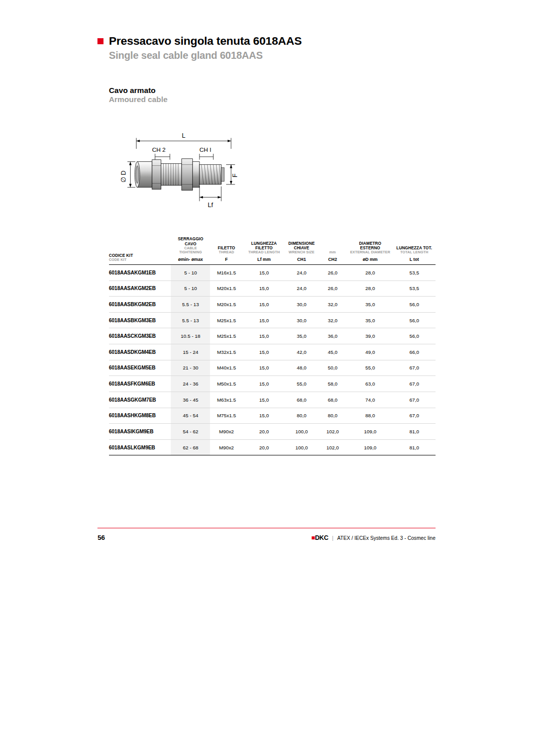Pressacavo singola tenuta 6018AAS
Single seal cable gland 6018AAS
Cavo armato
Armoured cable
L CH 2 CH I ∅ D F Lf
| CODICE KIT CODE KIT | SERRAGGIO CAVO CABLE TIGHTENING ømin- ømax | FILETTO THREAD F | LUNGHEZZA FILETTO THREAD LENGTH Lf mm | DIMENSIONE CHIAVE WRENCH SIZE CH1 | mm CH2 | DIAMETRO ESTERNO EXTERNAL DIAMETER øD mm | LUNGHEZZA TOT. TOTAL LENGTH L tot |
| --- | --- | --- | --- | --- | --- | --- | --- |
| 6018AASAKGM1EB | 5 - 10 | M16x1.5 | 15,0 | 24,0 | 26,0 | 28,0 | 53,5 |
| 6018AASAKGM2EB | 5 - 10 | M20x1.5 | 15,0 | 24,0 | 26,0 | 28,0 | 53,5 |
| 6018AASBKGM2EB | 5.5 - 13 | M20x1.5 | 15,0 | 30,0 | 32,0 | 35,0 | 56,0 |
| 6018AASBKGM3EB | 5.5 - 13 | M25x1.5 | 15,0 | 30,0 | 32,0 | 35,0 | 56,0 |
| 6018AASCKGM3EB | 10.5 - 18 | M25x1.5 | 15,0 | 35,0 | 36,0 | 39,0 | 56,0 |
| 6018AASDKGM4EB | 15 - 24 | M32x1.5 | 15,0 | 42,0 | 45,0 | 49,0 | 66,0 |
| 6018AASEKGM5EB | 21 - 30 | M40x1.5 | 15,0 | 48,0 | 50,0 | 55,0 | 67,0 |
| 6018AASFKGM6EB | 24 - 36 | M50x1.5 | 15,0 | 55,0 | 58,0 | 63,0 | 67,0 |
| 6018AASGKGM7EB | 36 - 45 | M63x1.5 | 15,0 | 68,0 | 68,0 | 74,0 | 67,0 |
| 6018AASHKGM8EB | 45 - 54 | M75x1.5 | 15,0 | 80,0 | 80,0 | 88,0 | 67,0 |
| 6018AASIKGM9EB | 54 - 62 | M90x2 | 20,0 | 100,0 | 102,0 | 109,0 | 81,0 |
| 6018AASLKGM9EB | 62 - 68 | M90x2 | 20,0 | 100,0 | 102,0 | 109,0 | 81,0 |
56
■DKC | ATEX / IECEx Systems Ed. 3 - Cosmec line